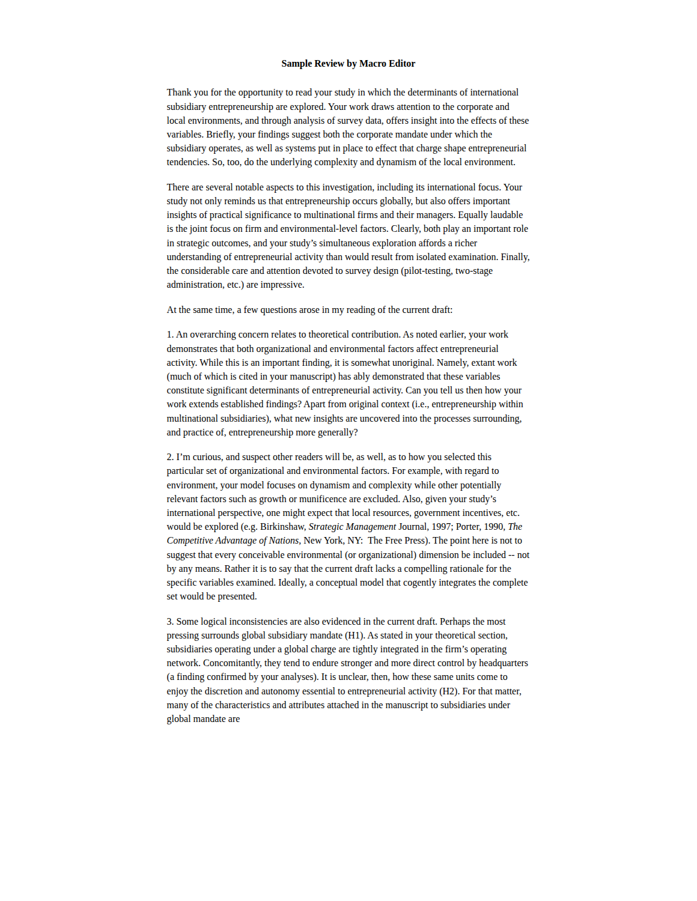Sample Review by Macro Editor
Thank you for the opportunity to read your study in which the determinants of international subsidiary entrepreneurship are explored. Your work draws attention to the corporate and local environments, and through analysis of survey data, offers insight into the effects of these variables. Briefly, your findings suggest both the corporate mandate under which the subsidiary operates, as well as systems put in place to effect that charge shape entrepreneurial tendencies. So, too, do the underlying complexity and dynamism of the local environment.
There are several notable aspects to this investigation, including its international focus. Your study not only reminds us that entrepreneurship occurs globally, but also offers important insights of practical significance to multinational firms and their managers. Equally laudable is the joint focus on firm and environmental-level factors. Clearly, both play an important role in strategic outcomes, and your study’s simultaneous exploration affords a richer understanding of entrepreneurial activity than would result from isolated examination. Finally, the considerable care and attention devoted to survey design (pilot-testing, two-stage administration, etc.) are impressive.
At the same time, a few questions arose in my reading of the current draft:
1. An overarching concern relates to theoretical contribution. As noted earlier, your work demonstrates that both organizational and environmental factors affect entrepreneurial activity. While this is an important finding, it is somewhat unoriginal. Namely, extant work (much of which is cited in your manuscript) has ably demonstrated that these variables constitute significant determinants of entrepreneurial activity. Can you tell us then how your work extends established findings? Apart from original context (i.e., entrepreneurship within multinational subsidiaries), what new insights are uncovered into the processes surrounding, and practice of, entrepreneurship more generally?
2. I’m curious, and suspect other readers will be, as well, as to how you selected this particular set of organizational and environmental factors. For example, with regard to environment, your model focuses on dynamism and complexity while other potentially relevant factors such as growth or munificence are excluded. Also, given your study’s international perspective, one might expect that local resources, government incentives, etc. would be explored (e.g. Birkinshaw, Strategic Management Journal, 1997; Porter, 1990, The Competitive Advantage of Nations, New York, NY: The Free Press). The point here is not to suggest that every conceivable environmental (or organizational) dimension be included -- not by any means. Rather it is to say that the current draft lacks a compelling rationale for the specific variables examined. Ideally, a conceptual model that cogently integrates the complete set would be presented.
3. Some logical inconsistencies are also evidenced in the current draft. Perhaps the most pressing surrounds global subsidiary mandate (H1). As stated in your theoretical section, subsidiaries operating under a global charge are tightly integrated in the firm’s operating network. Concomitantly, they tend to endure stronger and more direct control by headquarters (a finding confirmed by your analyses). It is unclear, then, how these same units come to enjoy the discretion and autonomy essential to entrepreneurial activity (H2). For that matter, many of the characteristics and attributes attached in the manuscript to subsidiaries under global mandate are